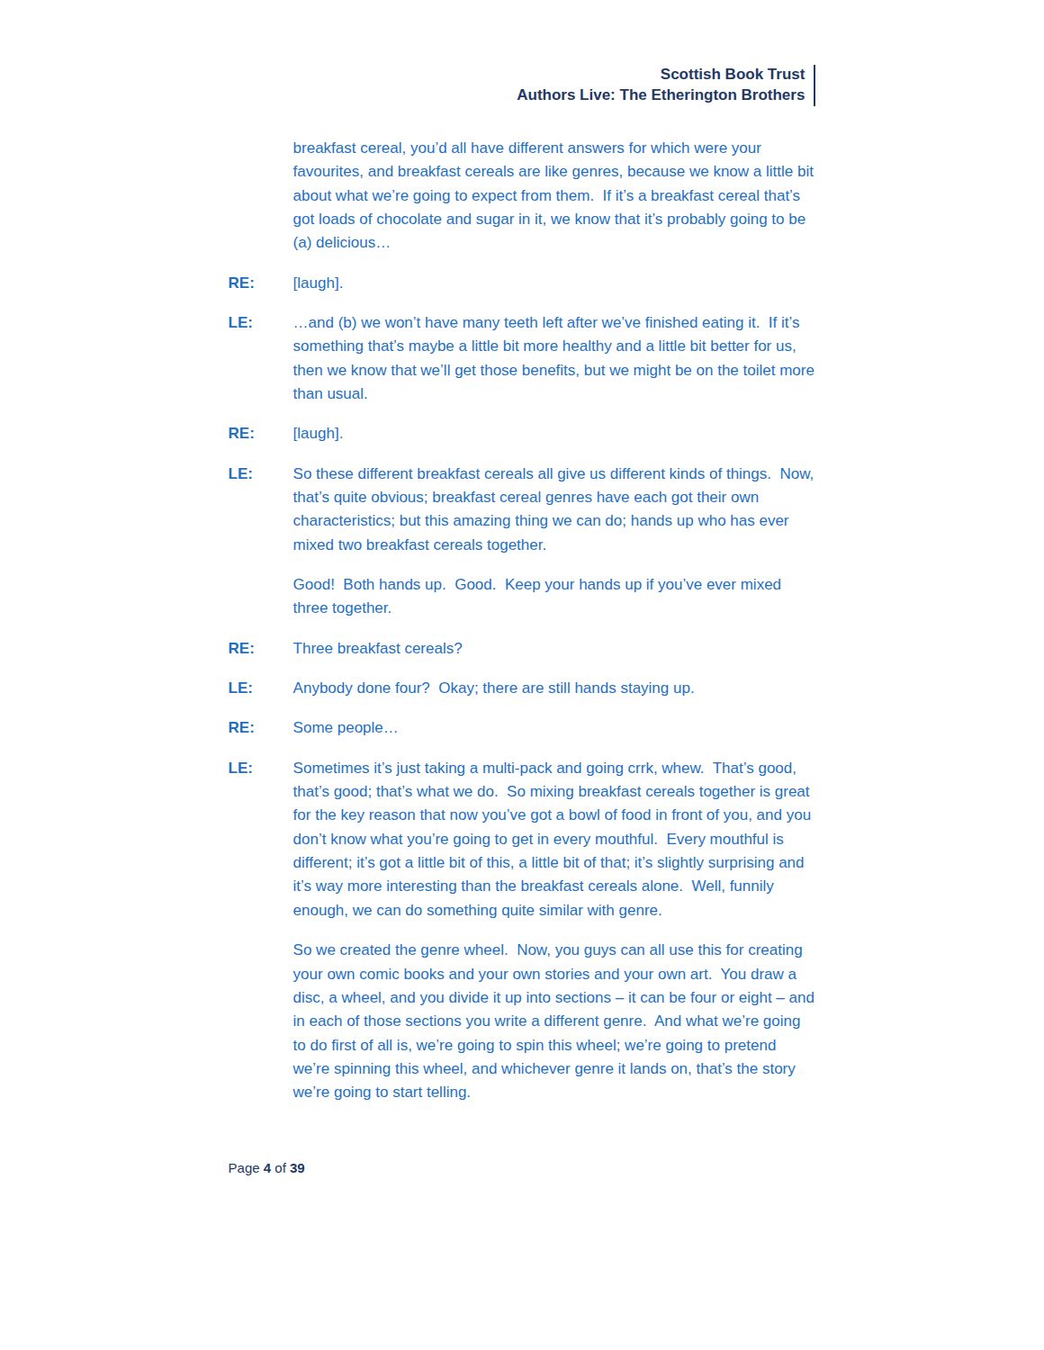Scottish Book Trust Authors Live: The Etherington Brothers
breakfast cereal, you’d all have different answers for which were your favourites, and breakfast cereals are like genres, because we know a little bit about what we’re going to expect from them. If it’s a breakfast cereal that’s got loads of chocolate and sugar in it, we know that it’s probably going to be (a) delicious…
RE:
[laugh].
LE:
…and (b) we won’t have many teeth left after we’ve finished eating it. If it’s something that’s maybe a little bit more healthy and a little bit better for us, then we know that we’ll get those benefits, but we might be on the toilet more than usual.
RE:
[laugh].
LE:
So these different breakfast cereals all give us different kinds of things. Now, that’s quite obvious; breakfast cereal genres have each got their own characteristics; but this amazing thing we can do; hands up who has ever mixed two breakfast cereals together.
Good! Both hands up. Good. Keep your hands up if you’ve ever mixed three together.
RE:
Three breakfast cereals?
LE:
Anybody done four? Okay; there are still hands staying up.
RE:
Some people…
LE:
Sometimes it’s just taking a multi-pack and going crrk, whew. That’s good, that’s good; that’s what we do. So mixing breakfast cereals together is great for the key reason that now you’ve got a bowl of food in front of you, and you don’t know what you’re going to get in every mouthful. Every mouthful is different; it’s got a little bit of this, a little bit of that; it’s slightly surprising and it’s way more interesting than the breakfast cereals alone. Well, funnily enough, we can do something quite similar with genre.
So we created the genre wheel. Now, you guys can all use this for creating your own comic books and your own stories and your own art. You draw a disc, a wheel, and you divide it up into sections – it can be four or eight – and in each of those sections you write a different genre. And what we’re going to do first of all is, we’re going to spin this wheel; we’re going to pretend we’re spinning this wheel, and whichever genre it lands on, that’s the story we’re going to start telling.
Page 4 of 39